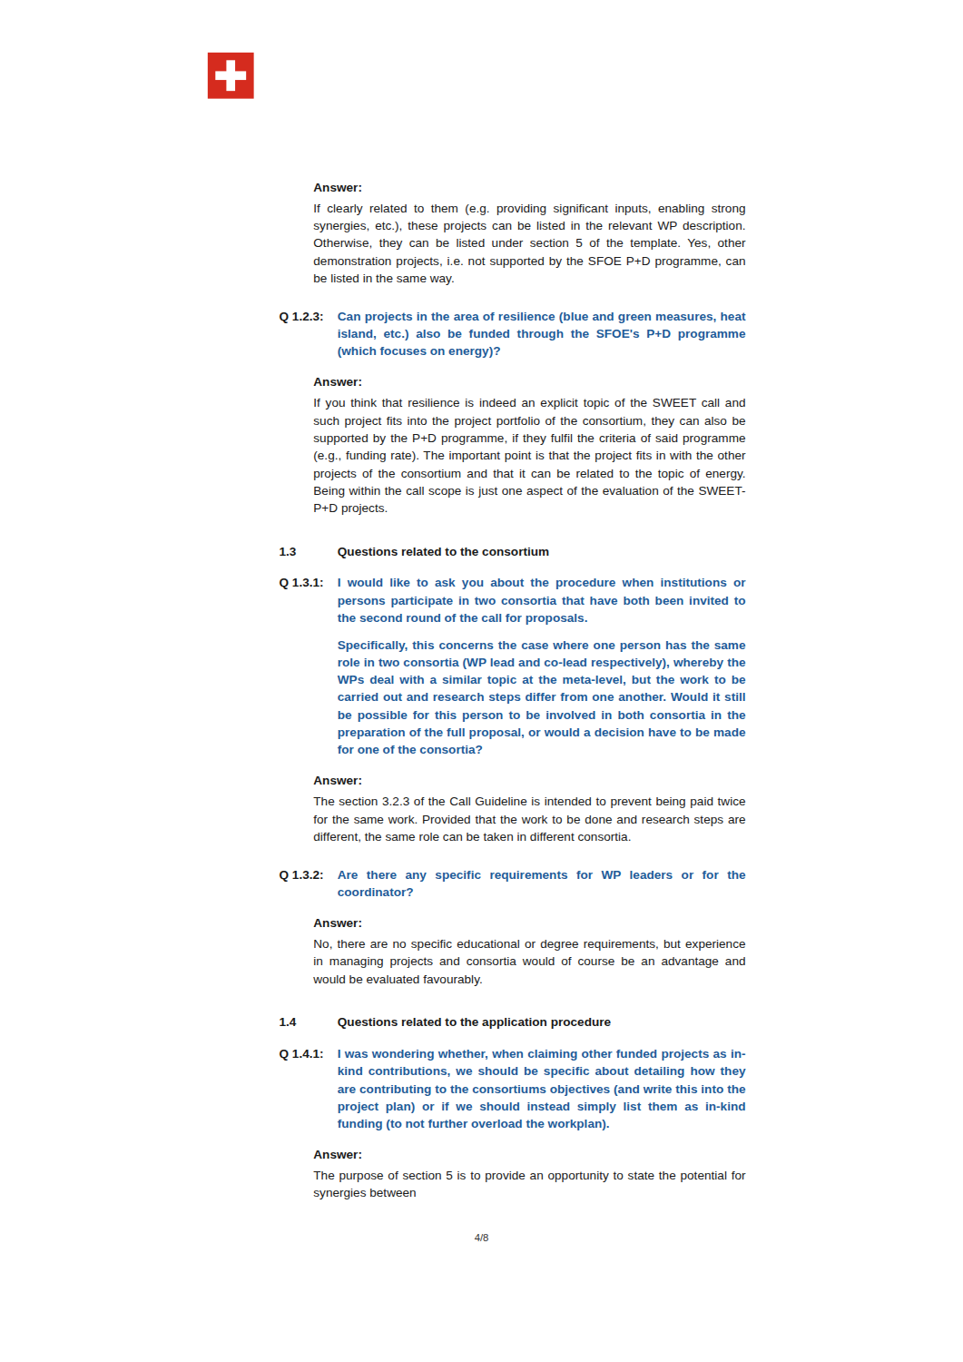Answer:
If clearly related to them (e.g. providing significant inputs, enabling strong synergies, etc.), these projects can be listed in the relevant WP description. Otherwise, they can be listed under section 5 of the template. Yes, other demonstration projects, i.e. not supported by the SFOE P+D programme, can be listed in the same way.
Q 1.2.3:
Can projects in the area of resilience (blue and green measures, heat island, etc.) also be funded through the SFOE's P+D programme (which focuses on energy)?
Answer:
If you think that resilience is indeed an explicit topic of the SWEET call and such project fits into the project portfolio of the consortium, they can also be supported by the P+D programme, if they fulfil the criteria of said programme (e.g., funding rate). The important point is that the project fits in with the other projects of the consortium and that it can be related to the topic of energy. Being within the call scope is just one aspect of the evaluation of the SWEET-P+D projects.
1.3
Questions related to the consortium
Q 1.3.1:
I would like to ask you about the procedure when institutions or persons participate in two consortia that have both been invited to the second round of the call for proposals.
Specifically, this concerns the case where one person has the same role in two consortia (WP lead and co-lead respectively), whereby the WPs deal with a similar topic at the meta-level, but the work to be carried out and research steps differ from one another. Would it still be possible for this person to be involved in both consortia in the preparation of the full proposal, or would a decision have to be made for one of the consortia?
Answer:
The section 3.2.3 of the Call Guideline is intended to prevent being paid twice for the same work. Provided that the work to be done and research steps are different, the same role can be taken in different consortia.
Q 1.3.2:
Are there any specific requirements for WP leaders or for the coordinator?
Answer:
No, there are no specific educational or degree requirements, but experience in managing projects and consortia would of course be an advantage and would be evaluated favourably.
1.4
Questions related to the application procedure
Q 1.4.1:
I was wondering whether, when claiming other funded projects as in-kind contributions, we should be specific about detailing how they are contributing to the consortiums objectives (and write this into the project plan) or if we should instead simply list them as in-kind funding (to not further overload the workplan).
Answer:
The purpose of section 5 is to provide an opportunity to state the potential for synergies between
4/8